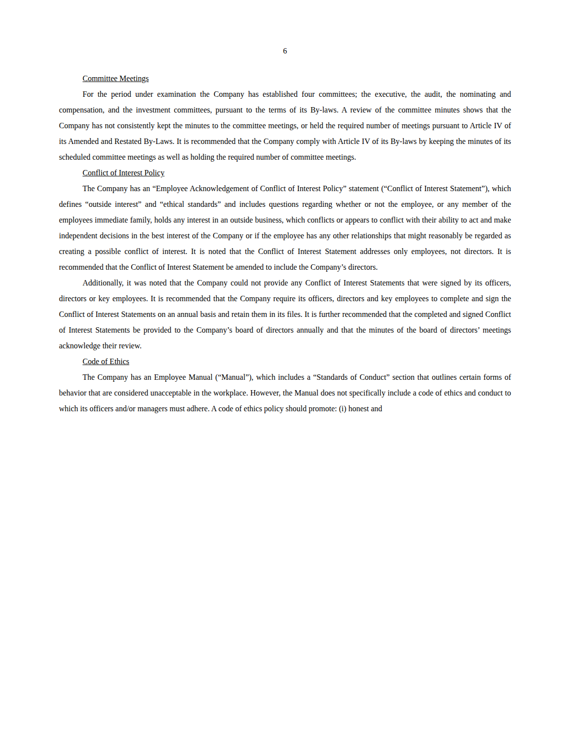6
Committee Meetings
For the period under examination the Company has established four committees; the executive, the audit, the nominating and compensation, and the investment committees, pursuant to the terms of its By-laws. A review of the committee minutes shows that the Company has not consistently kept the minutes to the committee meetings, or held the required number of meetings pursuant to Article IV of its Amended and Restated By-Laws. It is recommended that the Company comply with Article IV of its By-laws by keeping the minutes of its scheduled committee meetings as well as holding the required number of committee meetings.
Conflict of Interest Policy
The Company has an “Employee Acknowledgement of Conflict of Interest Policy” statement (“Conflict of Interest Statement”), which defines “outside interest” and “ethical standards” and includes questions regarding whether or not the employee, or any member of the employees immediate family, holds any interest in an outside business, which conflicts or appears to conflict with their ability to act and make independent decisions in the best interest of the Company or if the employee has any other relationships that might reasonably be regarded as creating a possible conflict of interest. It is noted that the Conflict of Interest Statement addresses only employees, not directors. It is recommended that the Conflict of Interest Statement be amended to include the Company’s directors.
Additionally, it was noted that the Company could not provide any Conflict of Interest Statements that were signed by its officers, directors or key employees. It is recommended that the Company require its officers, directors and key employees to complete and sign the Conflict of Interest Statements on an annual basis and retain them in its files. It is further recommended that the completed and signed Conflict of Interest Statements be provided to the Company’s board of directors annually and that the minutes of the board of directors’ meetings acknowledge their review.
Code of Ethics
The Company has an Employee Manual (“Manual”), which includes a “Standards of Conduct” section that outlines certain forms of behavior that are considered unacceptable in the workplace. However, the Manual does not specifically include a code of ethics and conduct to which its officers and/or managers must adhere. A code of ethics policy should promote: (i) honest and